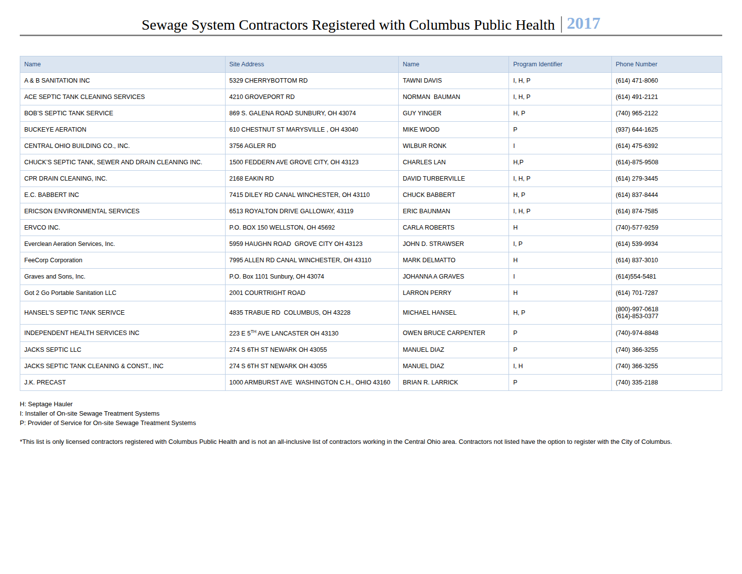Sewage System Contractors Registered with Columbus Public Health
2017
| Name | Site Address | Name | Program Identifier | Phone Number |
| --- | --- | --- | --- | --- |
| A & B SANITATION INC | 5329 CHERRYBOTTOM RD | TAWNI DAVIS | I, H, P | (614) 471-8060 |
| ACE SEPTIC TANK CLEANING SERVICES | 4210 GROVEPORT RD | NORMAN BAUMAN | I, H, P | (614) 491-2121 |
| BOB’S SEPTIC TANK SERVICE | 869 S. GALENA ROAD SUNBURY, OH 43074 | GUY YINGER | H, P | (740) 965-2122 |
| BUCKEYE AERATION | 610 CHESTNUT ST MARYSVILLE , OH 43040 | MIKE WOOD | P | (937) 644-1625 |
| CENTRAL OHIO BUILDING CO., INC. | 3756 AGLER RD | WILBUR RONK | I | (614) 475-6392 |
| CHUCK’S SEPTIC TANK, SEWER AND DRAIN CLEANING INC. | 1500 FEDDERN AVE GROVE CITY, OH 43123 | CHARLES LAN | H,P | (614)-875-9508 |
| CPR DRAIN CLEANING, INC. | 2168 EAKIN RD | DAVID TURBERVILLE | I, H, P | (614) 279-3445 |
| E.C. BABBERT INC | 7415 DILEY RD CANAL WINCHESTER, OH 43110 | CHUCK BABBERT | H, P | (614) 837-8444 |
| ERICSON ENVIRONMENTAL SERVICES | 6513 ROYALTON DRIVE GALLOWAY, 43119 | ERIC BAUNMAN | I, H, P | (614) 874-7585 |
| ERVCO INC. | P.O. BOX 150 WELLSTON, OH 45692 | CARLA ROBERTS | H | (740)-577-9259 |
| Everclean Aeration Services, Inc. | 5959 HAUGHN ROAD GROVE CITY OH 43123 | JOHN D. STRAWSER | I, P | (614) 539-9934 |
| FeeCorp Corporation | 7995 ALLEN RD CANAL WINCHESTER, OH 43110 | MARK DELMATTO | H | (614) 837-3010 |
| Graves and Sons, Inc. | P.O. Box 1101 Sunbury, OH 43074 | JOHANNA A GRAVES | I | (614)554-5481 |
| Got 2 Go Portable Sanitation LLC | 2001 COURTRIGHT ROAD | LARRON PERRY | H | (614) 701-7287 |
| HANSEL’S SEPTIC TANK SERIVCE | 4835 TRABUE RD COLUMBUS, OH 43228 | MICHAEL HANSEL | H, P | (800)-997-0618 (614)-853-0377 |
| INDEPENDENT HEALTH SERVICES INC | 223 E 5 TH AVE LANCASTER OH 43130 | OWEN BRUCE CARPENTER | P | (740)-974-8848 |
| JACKS SEPTIC LLC | 274 S 6TH ST NEWARK OH 43055 | MANUEL DIAZ | P | (740) 366-3255 |
| JACKS SEPTIC TANK CLEANING & CONST., INC | 274 S 6TH ST NEWARK OH 43055 | MANUEL DIAZ | I, H | (740) 366-3255 |
| J.K. PRECAST | 1000 ARMBURST AVE WASHINGTON C.H., OHIO 43160 | BRIAN R. LARRICK | P | (740) 335-2188 |
H: Septage Hauler
I: Installer of On-site Sewage Treatment Systems
P: Provider of Service for On-site Sewage Treatment Systems
*This list is only licensed contractors registered with Columbus Public Health and is not an all-inclusive list of contractors working in the Central Ohio area. Contractors not listed have the option to register with the City of Columbus.